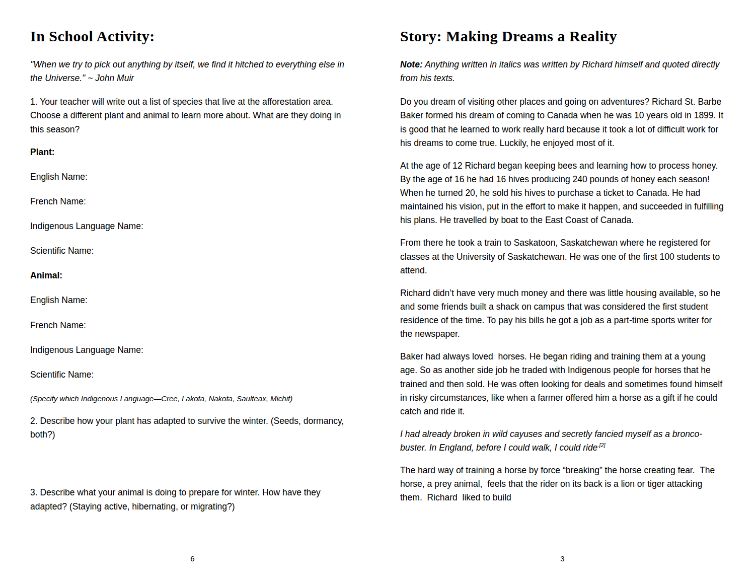In School Activity:
"When we try to pick out anything by itself, we find it hitched to everything else in the Universe." ~ John Muir
1. Your teacher will write out a list of species that live at the afforestation area. Choose a different plant and animal to learn more about. What are they doing in this season?
Plant:
English Name:
French Name:
Indigenous Language Name:
Scientific Name:
Animal:
English Name:
French Name:
Indigenous Language Name:
Scientific Name:
(Specify which Indigenous Language—Cree, Lakota, Nakota, Saulteax, Michif)
2. Describe how your plant has adapted to survive the winter. (Seeds, dormancy, both?)
3. Describe what your animal is doing to prepare for winter. How have they adapted? (Staying active, hibernating, or migrating?)
6
Story: Making Dreams a Reality
Note: Anything written in italics was written by Richard himself and quoted directly from his texts.
Do you dream of visiting other places and going on adventures? Richard St. Barbe Baker formed his dream of coming to Canada when he was 10 years old in 1899. It is good that he learned to work really hard because it took a lot of difficult work for his dreams to come true. Luckily, he enjoyed most of it.
At the age of 12 Richard began keeping bees and learning how to process honey. By the age of 16 he had 16 hives producing 240 pounds of honey each season! When he turned 20, he sold his hives to purchase a ticket to Canada. He had maintained his vision, put in the effort to make it happen, and succeeded in fulfilling his plans. He travelled by boat to the East Coast of Canada.
From there he took a train to Saskatoon, Saskatchewan where he registered for classes at the University of Saskatchewan. He was one of the first 100 students to attend.
Richard didn’t have very much money and there was little housing available, so he and some friends built a shack on campus that was considered the first student residence of the time. To pay his bills he got a job as a part-time sports writer for the newspaper.
Baker had always loved horses. He began riding and training them at a young age. So as another side job he traded with Indigenous people for horses that he trained and then sold. He was often looking for deals and sometimes found himself in risky circumstances, like when a farmer offered him a horse as a gift if he could catch and ride it.
I had already broken in wild cayuses and secretly fancied myself as a bronco-buster. In England, before I could walk, I could ride.[2]
The hard way of training a horse by force “breaking” the horse creating fear. The horse, a prey animal, feels that the rider on its back is a lion or tiger attacking them. Richard liked to build
3